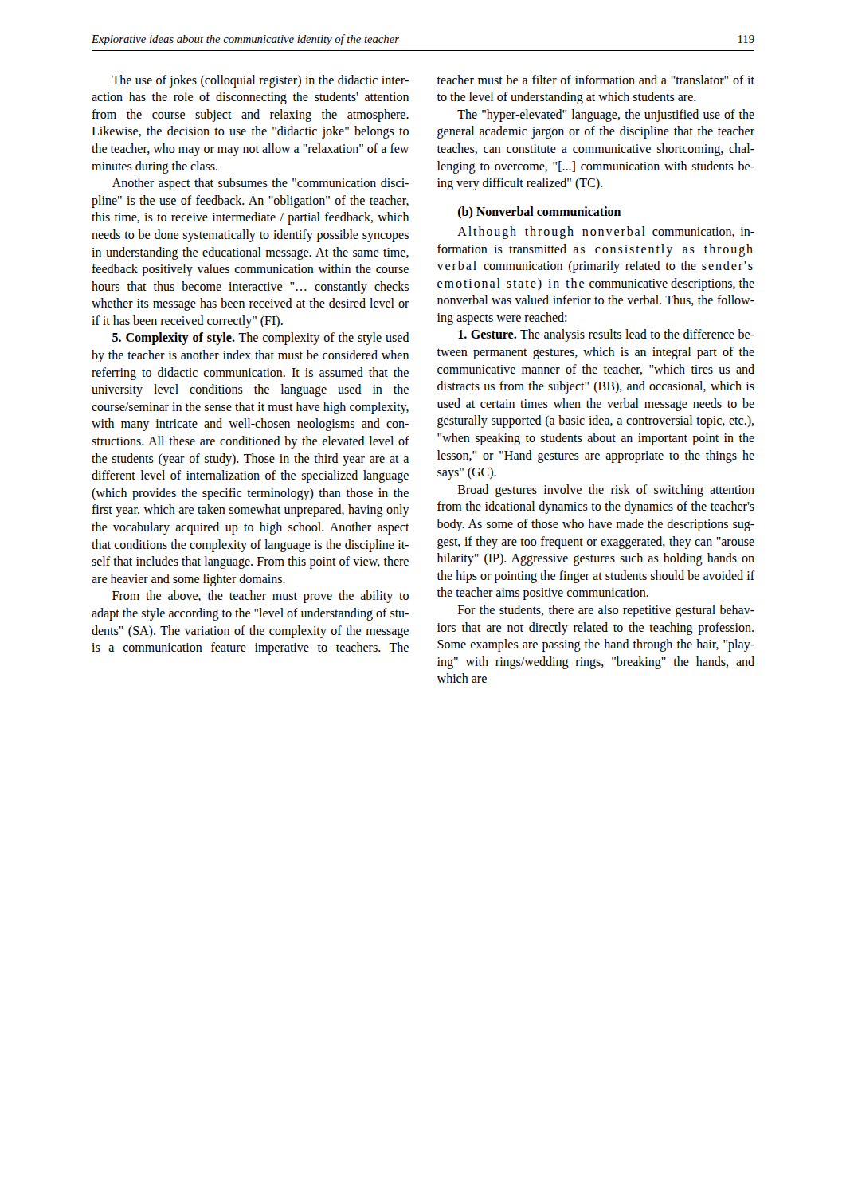Explorative ideas about the communicative identity of the teacher 119
The use of jokes (colloquial register) in the didactic interaction has the role of disconnecting the students' attention from the course subject and relaxing the atmosphere. Likewise, the decision to use the "didactic joke" belongs to the teacher, who may or may not allow a "relaxation" of a few minutes during the class.
Another aspect that subsumes the "communication discipline" is the use of feedback. An "obligation" of the teacher, this time, is to receive intermediate / partial feedback, which needs to be done systematically to identify possible syncopes in understanding the educational message. At the same time, feedback positively values communication within the course hours that thus become interactive "… constantly checks whether its message has been received at the desired level or if it has been received correctly" (FI).
5. Complexity of style. The complexity of the style used by the teacher is another index that must be considered when referring to didactic communication. It is assumed that the university level conditions the language used in the course/seminar in the sense that it must have high complexity, with many intricate and well-chosen neologisms and constructions. All these are conditioned by the elevated level of the students (year of study). Those in the third year are at a different level of internalization of the specialized language (which provides the specific terminology) than those in the first year, which are taken somewhat unprepared, having only the vocabulary acquired up to high school. Another aspect that conditions the complexity of language is the discipline itself that includes that language. From this point of view, there are heavier and some lighter domains.
From the above, the teacher must prove the ability to adapt the style according to the "level of understanding of students" (SA). The variation of the complexity of the message is a communication feature imperative to teachers. The teacher must be a filter of information and a "translator" of it to the level of understanding at which students are.
The "hyper-elevated" language, the unjustified use of the general academic jargon or of the discipline that the teacher teaches, can constitute a communicative shortcoming, challenging to overcome, "[...] communication with students being very difficult realized" (TC).
(b) Nonverbal communication
Although through nonverbal communication, information is transmitted as consistently as through verbal communication (primarily related to the sender's emotional state) in the communicative descriptions, the nonverbal was valued inferior to the verbal. Thus, the following aspects were reached:
1. Gesture. The analysis results lead to the difference between permanent gestures, which is an integral part of the communicative manner of the teacher, "which tires us and distracts us from the subject" (BB), and occasional, which is used at certain times when the verbal message needs to be gesturally supported (a basic idea, a controversial topic, etc.), "when speaking to students about an important point in the lesson," or "Hand gestures are appropriate to the things he says" (GC).
Broad gestures involve the risk of switching attention from the ideational dynamics to the dynamics of the teacher's body. As some of those who have made the descriptions suggest, if they are too frequent or exaggerated, they can "arouse hilarity" (IP). Aggressive gestures such as holding hands on the hips or pointing the finger at students should be avoided if the teacher aims positive communication.
For the students, there are also repetitive gestural behaviors that are not directly related to the teaching profession. Some examples are passing the hand through the hair, "playing" with rings/wedding rings, "breaking" the hands, and which are